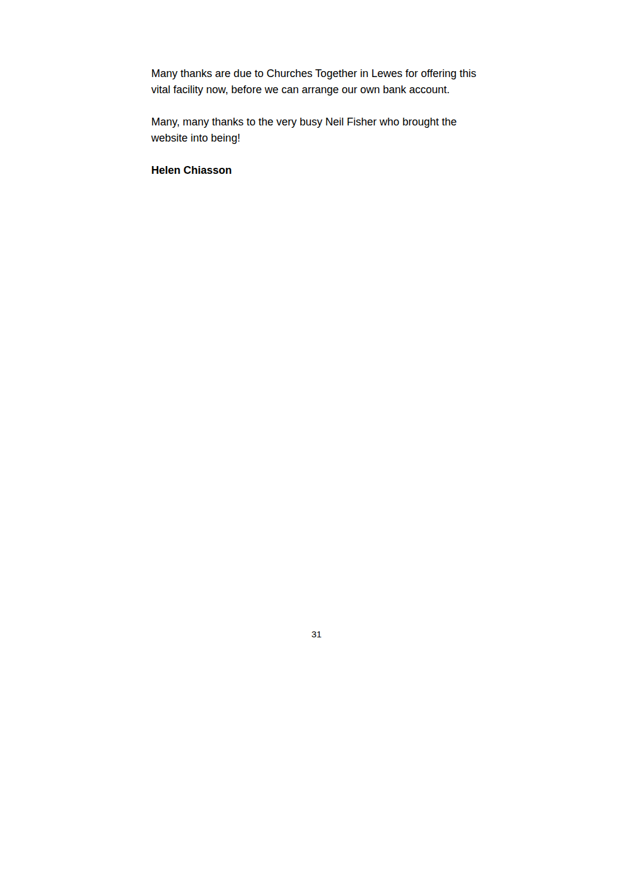Many thanks are due to Churches Together in Lewes for offering this vital facility now, before we can arrange our own bank account.
Many, many thanks to the very busy Neil Fisher who brought the website into being!
Helen Chiasson
31